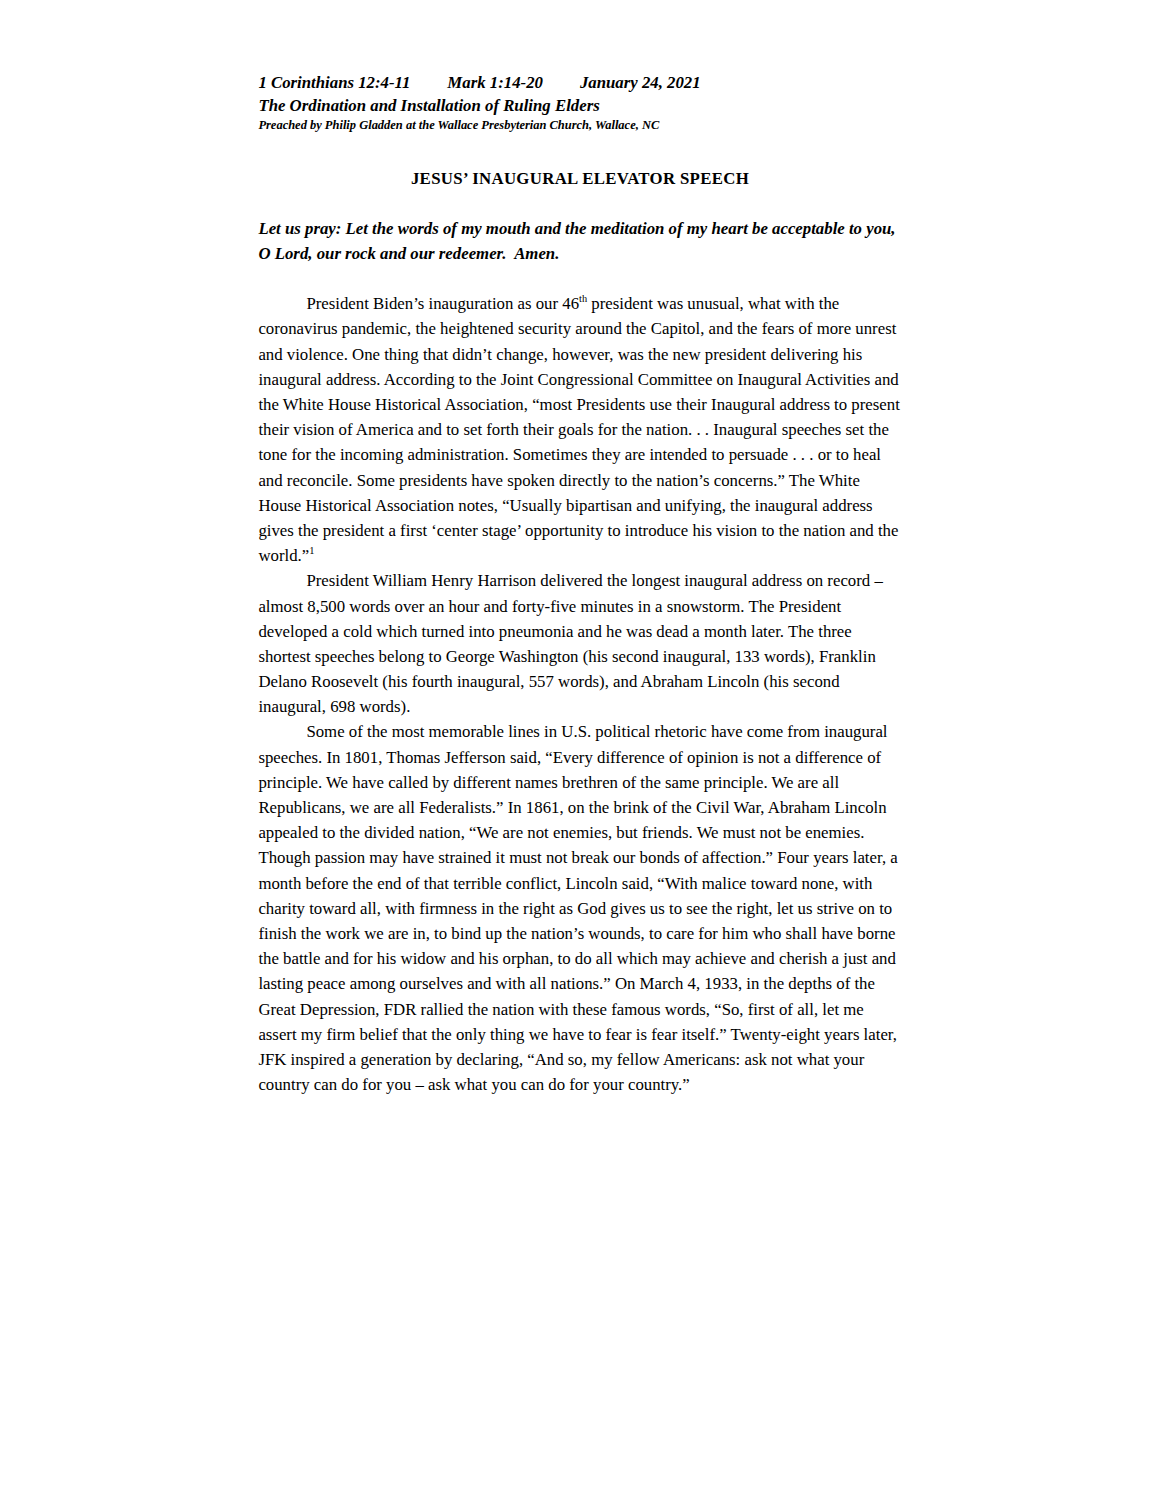1 Corinthians 12:4-11 Mark 1:14-20 January 24, 2021 The Ordination and Installation of Ruling Elders
Preached by Philip Gladden at the Wallace Presbyterian Church, Wallace, NC
JESUS’ INAUGURAL ELEVATOR SPEECH
Let us pray: Let the words of my mouth and the meditation of my heart be acceptable to you, O Lord, our rock and our redeemer. Amen.
President Biden’s inauguration as our 46th president was unusual, what with the coronavirus pandemic, the heightened security around the Capitol, and the fears of more unrest and violence. One thing that didn’t change, however, was the new president delivering his inaugural address. According to the Joint Congressional Committee on Inaugural Activities and the White House Historical Association, “most Presidents use their Inaugural address to present their vision of America and to set forth their goals for the nation. . . Inaugural speeches set the tone for the incoming administration. Sometimes they are intended to persuade . . . or to heal and reconcile. Some presidents have spoken directly to the nation’s concerns.” The White House Historical Association notes, “Usually bipartisan and unifying, the inaugural address gives the president a first ‘center stage’ opportunity to introduce his vision to the nation and the world.”1
President William Henry Harrison delivered the longest inaugural address on record – almost 8,500 words over an hour and forty-five minutes in a snowstorm. The President developed a cold which turned into pneumonia and he was dead a month later. The three shortest speeches belong to George Washington (his second inaugural, 133 words), Franklin Delano Roosevelt (his fourth inaugural, 557 words), and Abraham Lincoln (his second inaugural, 698 words).
Some of the most memorable lines in U.S. political rhetoric have come from inaugural speeches. In 1801, Thomas Jefferson said, “Every difference of opinion is not a difference of principle. We have called by different names brethren of the same principle. We are all Republicans, we are all Federalists.” In 1861, on the brink of the Civil War, Abraham Lincoln appealed to the divided nation, “We are not enemies, but friends. We must not be enemies. Though passion may have strained it must not break our bonds of affection.” Four years later, a month before the end of that terrible conflict, Lincoln said, “With malice toward none, with charity toward all, with firmness in the right as God gives us to see the right, let us strive on to finish the work we are in, to bind up the nation’s wounds, to care for him who shall have borne the battle and for his widow and his orphan, to do all which may achieve and cherish a just and lasting peace among ourselves and with all nations.” On March 4, 1933, in the depths of the Great Depression, FDR rallied the nation with these famous words, “So, first of all, let me assert my firm belief that the only thing we have to fear is fear itself.” Twenty-eight years later, JFK inspired a generation by declaring, “And so, my fellow Americans: ask not what your country can do for you – ask what you can do for your country.”